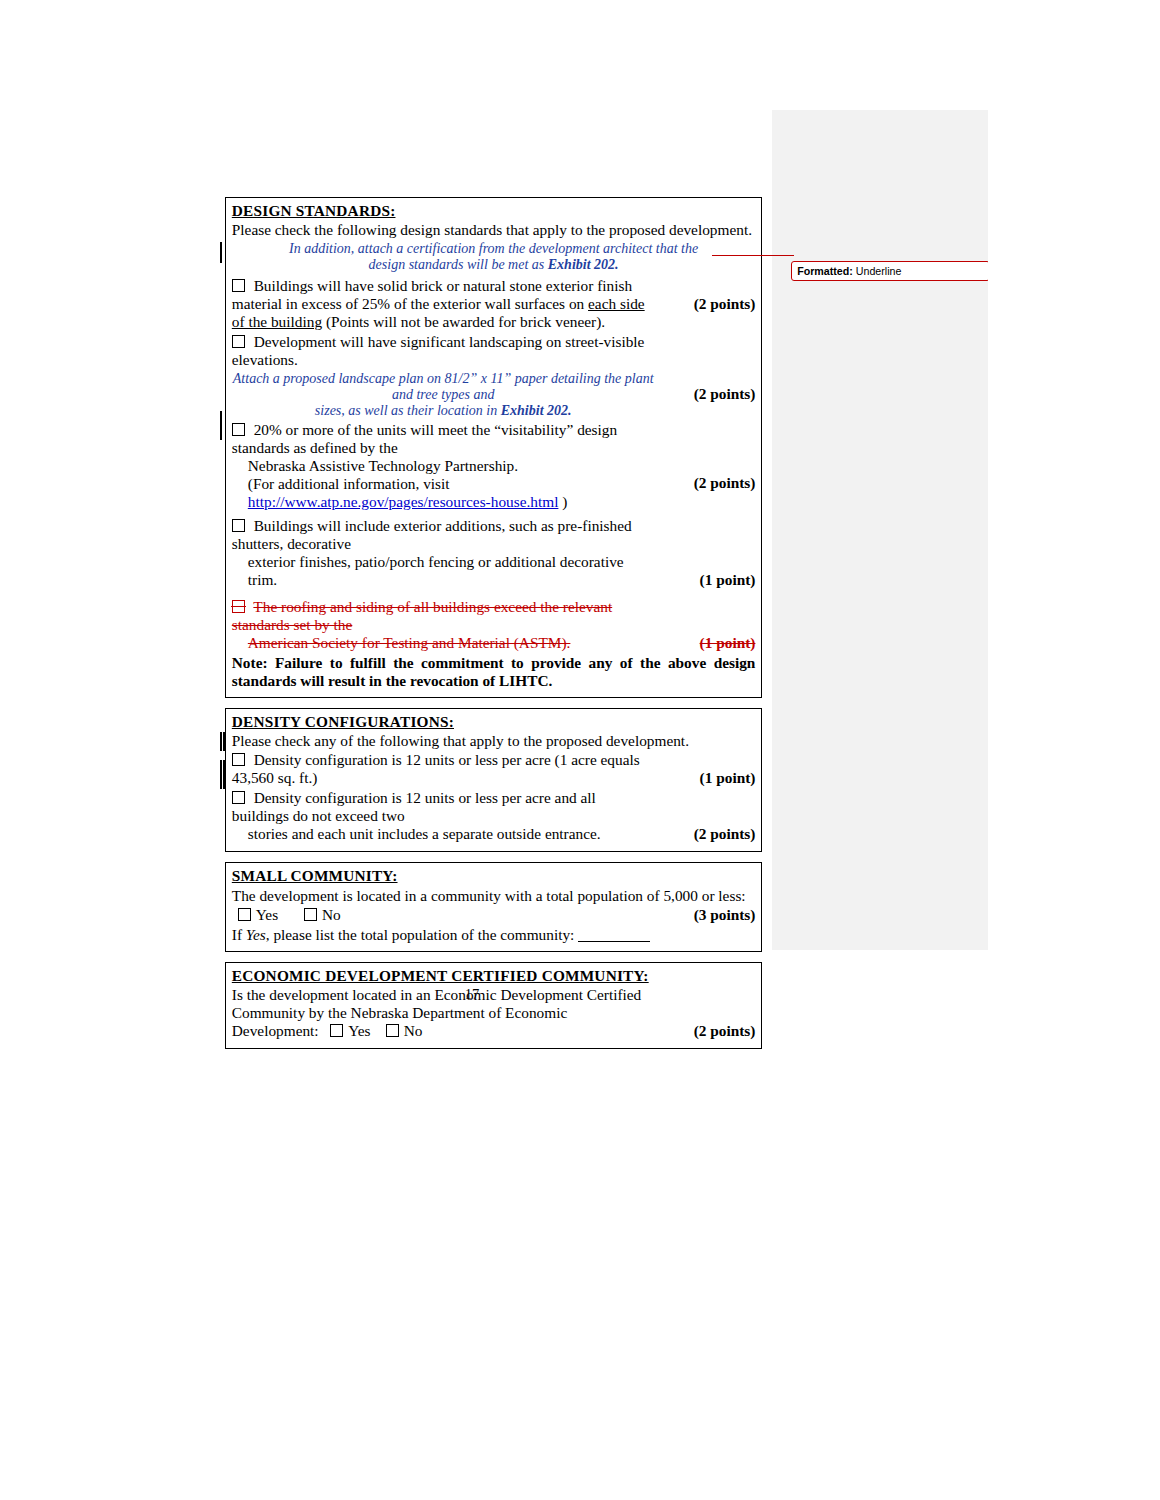Formatted: Underline
DESIGN STANDARDS:
Please check the following design standards that apply to the proposed development.
In addition, attach a certification from the development architect that the
design standards will be met as Exhibit 202.
Buildings will have solid brick or natural stone exterior finish material in excess of 25% of the exterior wall surfaces on each side of the building (Points will not be awarded for brick veneer). (2 points)
Development will have significant landscaping on street-visible elevations.
Attach a proposed landscape plan on 81/2” x 11” paper detailing the plant and tree types and
sizes, as well as their location in Exhibit 202.
(2 points)
20% or more of the units will meet the “visitability” design standards as defined by the Nebraska Assistive Technology Partnership. (For additional information, visit http://www.atp.ne.gov/pages/resources-house.html ) (2 points)
Buildings will include exterior additions, such as pre-finished shutters, decorative exterior finishes, patio/porch fencing or additional decorative trim. (1 point)
The roofing and siding of all buildings exceed the relevant standards set by the American Society for Testing and Material (ASTM). (1 point)
Note: Failure to fulfill the commitment to provide any of the above design standards will result in the revocation of LIHTC.
DENSITY CONFIGURATIONS:
Please check any of the following that apply to the proposed development.
Density configuration is 12 units or less per acre (1 acre equals 43,560 sq. ft.) (1 point)
Density configuration is 12 units or less per acre and all buildings do not exceed two stories and each unit includes a separate outside entrance. (2 points)
SMALL COMMUNITY:
The development is located in a community with a total population of 5,000 or less:
Yes No (3 points)
If Yes, please list the total population of the community:
ECONOMIC DEVELOPMENT CERTIFIED COMMUNITY:
Is the development located in an Economic Development Certified Community by the Nebraska Department of Economic Development: Yes No (2 points)
TRACK RECORD:
Number of previous LIHTC developments:
Primary role in development: (1 point)
Include a l List all of LIHTC developments,
Ddetailing the name, city and state, and location, number of units, date placed in service, and role in
development. number of years owned. as Exhibit 203.
Developers\Owners with unfavorable prior performance as determined solely in NIFA’s\NDED’s opinion may not qualify for points in this category.
17